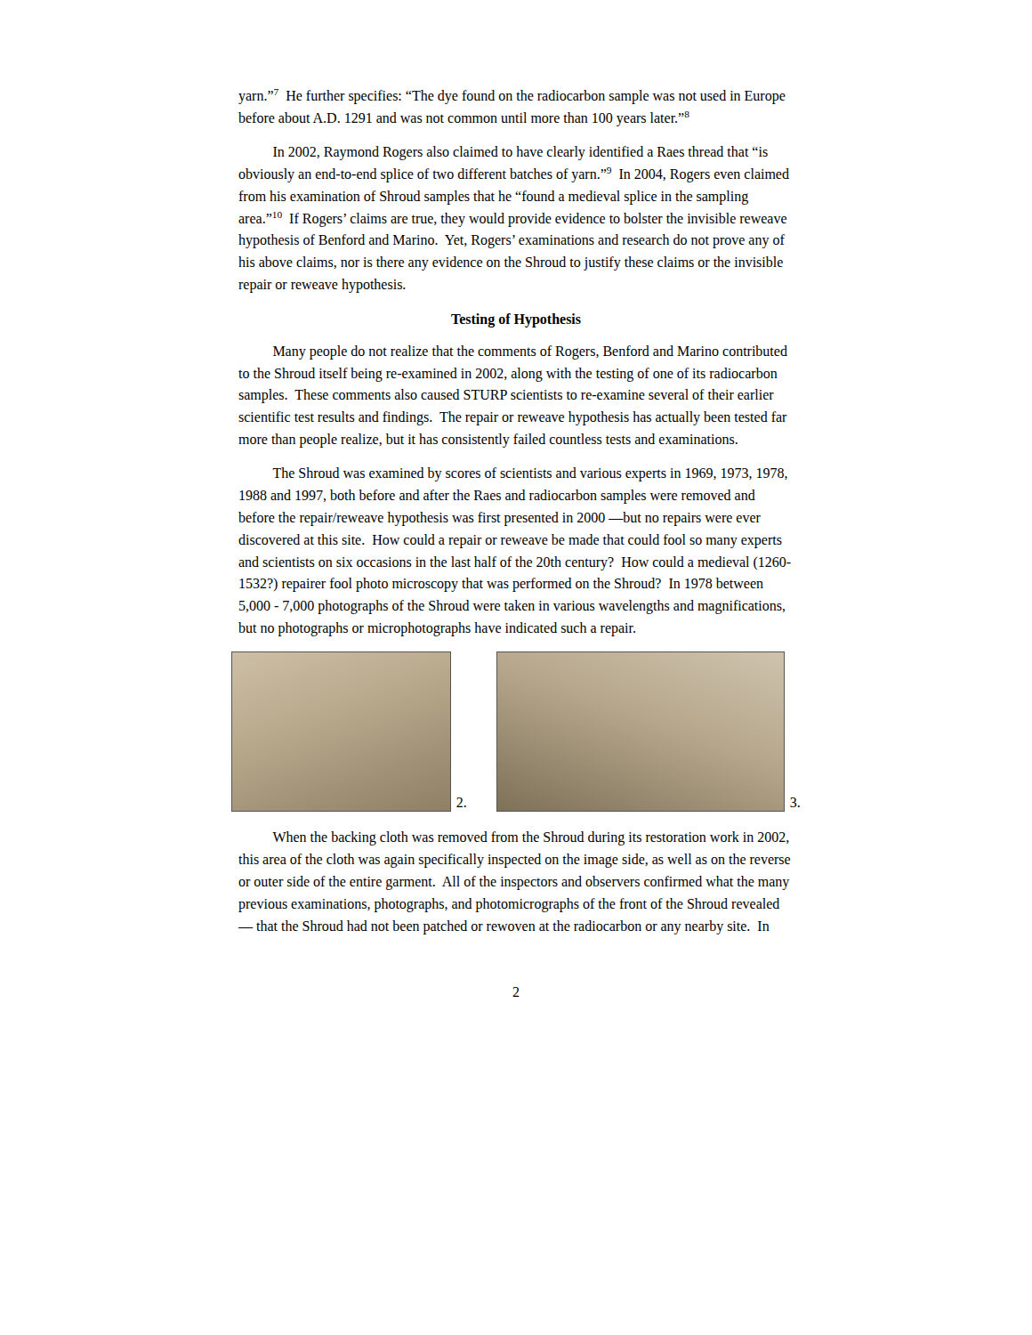yarn.”7 He further specifies: “The dye found on the radiocarbon sample was not used in Europe before about A.D. 1291 and was not common until more than 100 years later.”8
In 2002, Raymond Rogers also claimed to have clearly identified a Raes thread that “is obviously an end-to-end splice of two different batches of yarn.”9 In 2004, Rogers even claimed from his examination of Shroud samples that he “found a medieval splice in the sampling area.”10 If Rogers’ claims are true, they would provide evidence to bolster the invisible reweave hypothesis of Benford and Marino. Yet, Rogers’ examinations and research do not prove any of his above claims, nor is there any evidence on the Shroud to justify these claims or the invisible repair or reweave hypothesis.
Testing of Hypothesis
Many people do not realize that the comments of Rogers, Benford and Marino contributed to the Shroud itself being re-examined in 2002, along with the testing of one of its radiocarbon samples. These comments also caused STURP scientists to re-examine several of their earlier scientific test results and findings. The repair or reweave hypothesis has actually been tested far more than people realize, but it has consistently failed countless tests and examinations.
The Shroud was examined by scores of scientists and various experts in 1969, 1973, 1978, 1988 and 1997, both before and after the Raes and radiocarbon samples were removed and before the repair/reweave hypothesis was first presented in 2000 —but no repairs were ever discovered at this site. How could a repair or reweave be made that could fool so many experts and scientists on six occasions in the last half of the 20th century? How could a medieval (1260-1532?) repairer fool photo microscopy that was performed on the Shroud? In 1978 between 5,000 - 7,000 photographs of the Shroud were taken in various wavelengths and magnifications, but no photographs or microphotographs have indicated such a repair.
2.
3.
When the backing cloth was removed from the Shroud during its restoration work in 2002, this area of the cloth was again specifically inspected on the image side, as well as on the reverse or outer side of the entire garment. All of the inspectors and observers confirmed what the many previous examinations, photographs, and photomicrographs of the front of the Shroud revealed — that the Shroud had not been patched or rewoven at the radiocarbon or any nearby site. In
2